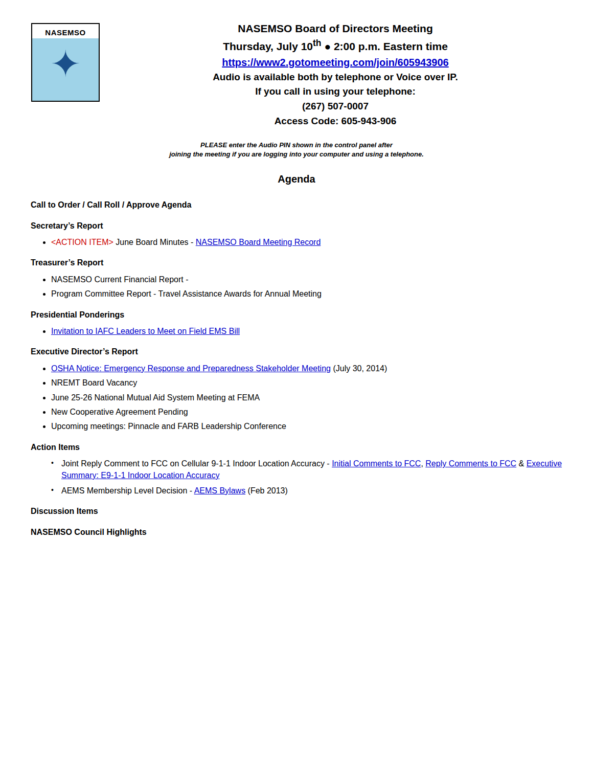| NASEMSO ✦ | NASEMSO Board of Directors Meeting Thursday, July 10 th ● 2:00 p.m. Eastern time https://www2.gotomeeting.com/join/605943906 Audio is available both by telephone or Voice over IP. If you call in using your telephone: (267) 507-0007 Access Code: 605-943-906 |
PLEASE enter the Audio PIN shown in the control panel after
joining the meeting if you are logging into your computer and using a telephone.
Agenda
Call to Order / Call Roll / Approve Agenda
Secretary’s Report
<ACTION ITEM> June Board Minutes - NASEMSO Board Meeting Record
Treasurer’s Report
NASEMSO Current Financial Report -
Program Committee Report - Travel Assistance Awards for Annual Meeting
Presidential Ponderings
Invitation to IAFC Leaders to Meet on Field EMS Bill
Executive Director’s Report
OSHA Notice: Emergency Response and Preparedness Stakeholder Meeting (July 30, 2014)
NREMT Board Vacancy
June 25-26 National Mutual Aid System Meeting at FEMA
New Cooperative Agreement Pending
Upcoming meetings: Pinnacle and FARB Leadership Conference
Action Items
Joint Reply Comment to FCC on Cellular 9-1-1 Indoor Location Accuracy - Initial Comments to FCC, Reply Comments to FCC & Executive Summary: E9-1-1 Indoor Location Accuracy
AEMS Membership Level Decision - AEMS Bylaws (Feb 2013)
Discussion Items
NASEMSO Council Highlights